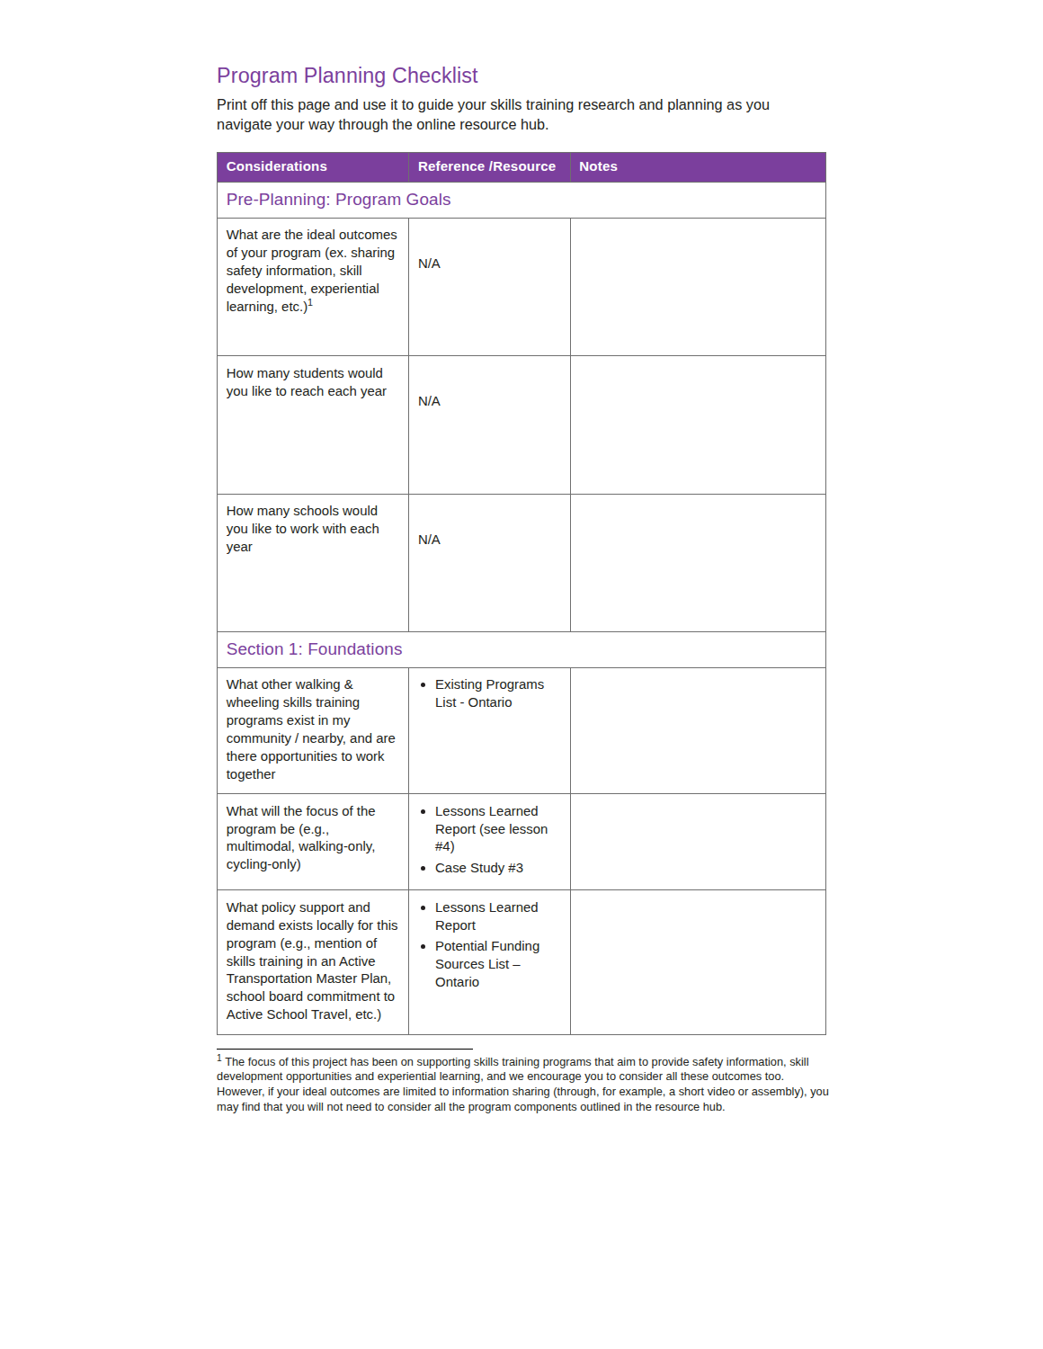Program Planning Checklist
Print off this page and use it to guide your skills training research and planning as you navigate your way through the online resource hub.
| Considerations | Reference /Resource | Notes |
| --- | --- | --- |
| Pre-Planning: Program Goals |
| What are the ideal outcomes of your program (ex. sharing safety information, skill development, experiential learning, etc.) 1 | N/A | |
| How many students would you like to reach each year | N/A | |
| How many schools would you like to work with each year | N/A | |
| Section 1: Foundations |
| What other walking & wheeling skills training programs exist in my community / nearby, and are there opportunities to work together | Existing Programs List - Ontario | |
| What will the focus of the program be (e.g., multimodal, walking-only, cycling-only) | Lessons Learned Report (see lesson #4) Case Study #3 | |
| What policy support and demand exists locally for this program (e.g., mention of skills training in an Active Transportation Master Plan, school board commitment to Active School Travel, etc.) | Lessons Learned Report Potential Funding Sources List – Ontario | |
1 The focus of this project has been on supporting skills training programs that aim to provide safety information, skill development opportunities and experiential learning, and we encourage you to consider all these outcomes too. However, if your ideal outcomes are limited to information sharing (through, for example, a short video or assembly), you may find that you will not need to consider all the program components outlined in the resource hub.